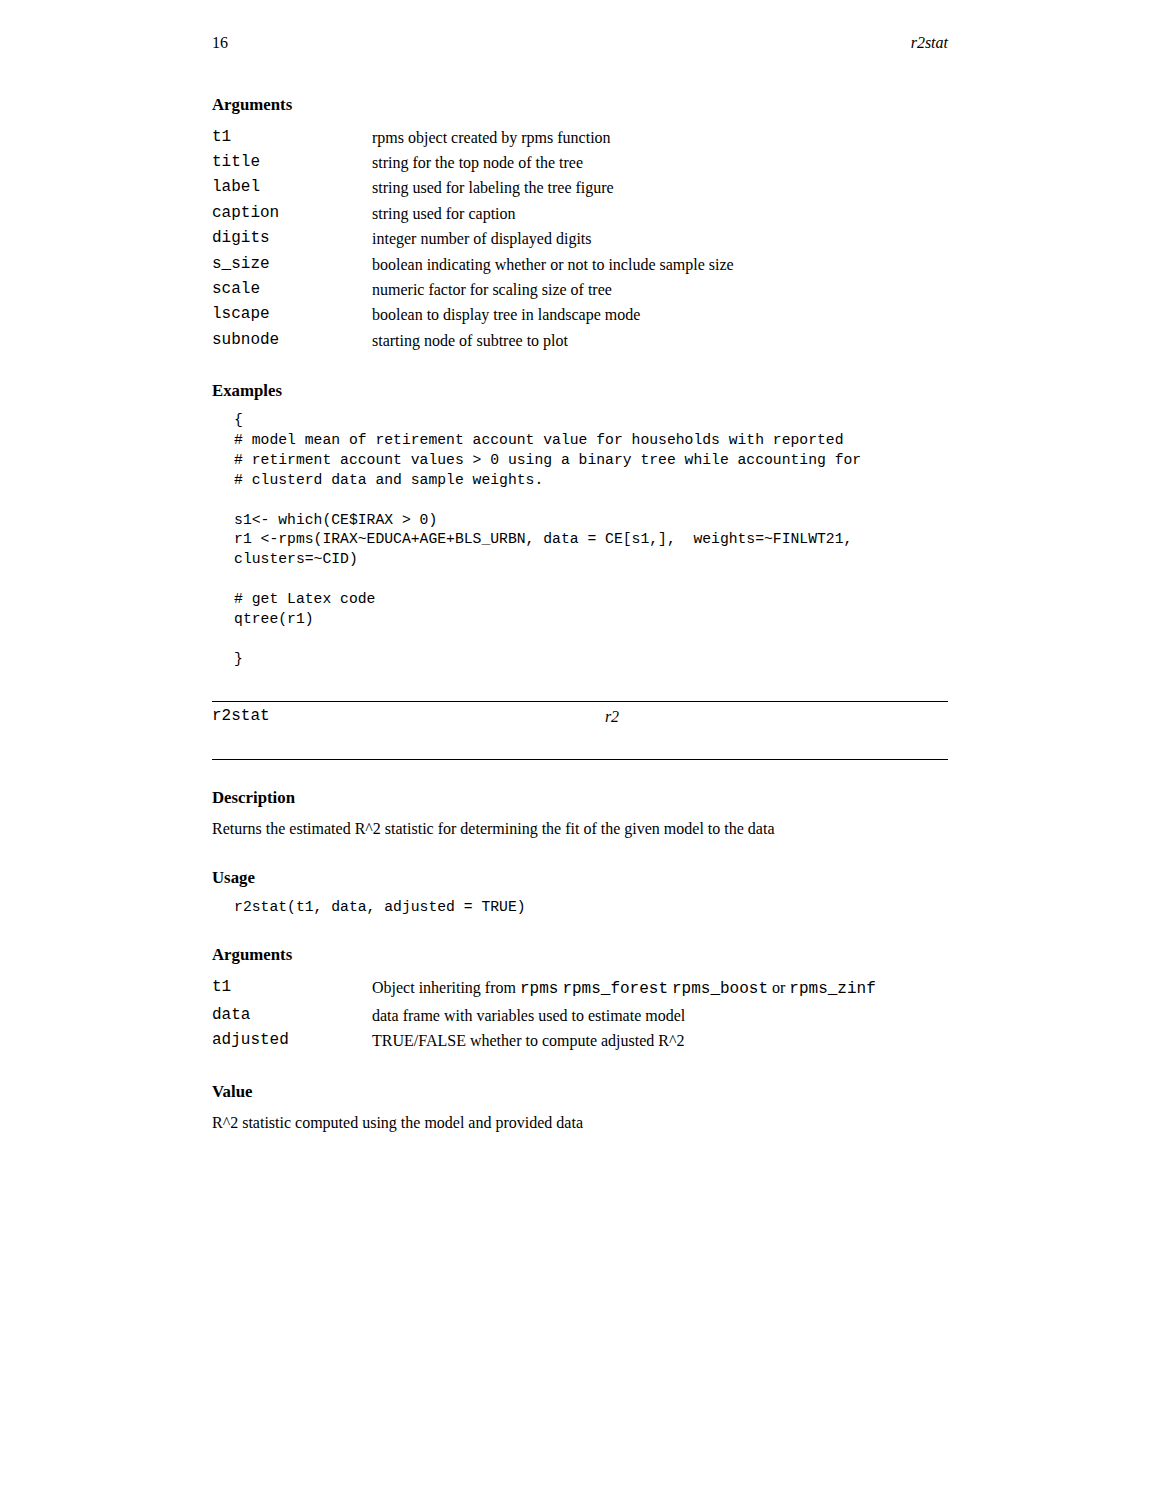16 r2stat
Arguments
t1
rpms object created by rpms function
title
string for the top node of the tree
label
string used for labeling the tree figure
caption
string used for caption
digits
integer number of displayed digits
s_size
boolean indicating whether or not to include sample size
scale
numeric factor for scaling size of tree
lscape
boolean to display tree in landscape mode
subnode
starting node of subtree to plot
Examples
{
# model mean of retirement account value for households with reported
# retirment account values > 0 using a binary tree while accounting for
# clusterd data and sample weights.

s1<- which(CE$IRAX > 0)
r1 <-rpms(IRAX~EDUCA+AGE+BLS_URBN, data = CE[s1,],  weights=~FINLWT21, clusters=~CID)

# get Latex code
qtree(r1)

}
r2stat r2
Description
Returns the estimated R^2 statistic for determining the fit of the given model to the data
Usage
r2stat(t1, data, adjusted = TRUE)
Arguments
t1
Object inheriting from rpms rpms_forest rpms_boost or rpms_zinf
data
data frame with variables used to estimate model
adjusted
TRUE/FALSE whether to compute adjusted R^2
Value
R^2 statistic computed using the model and provided data